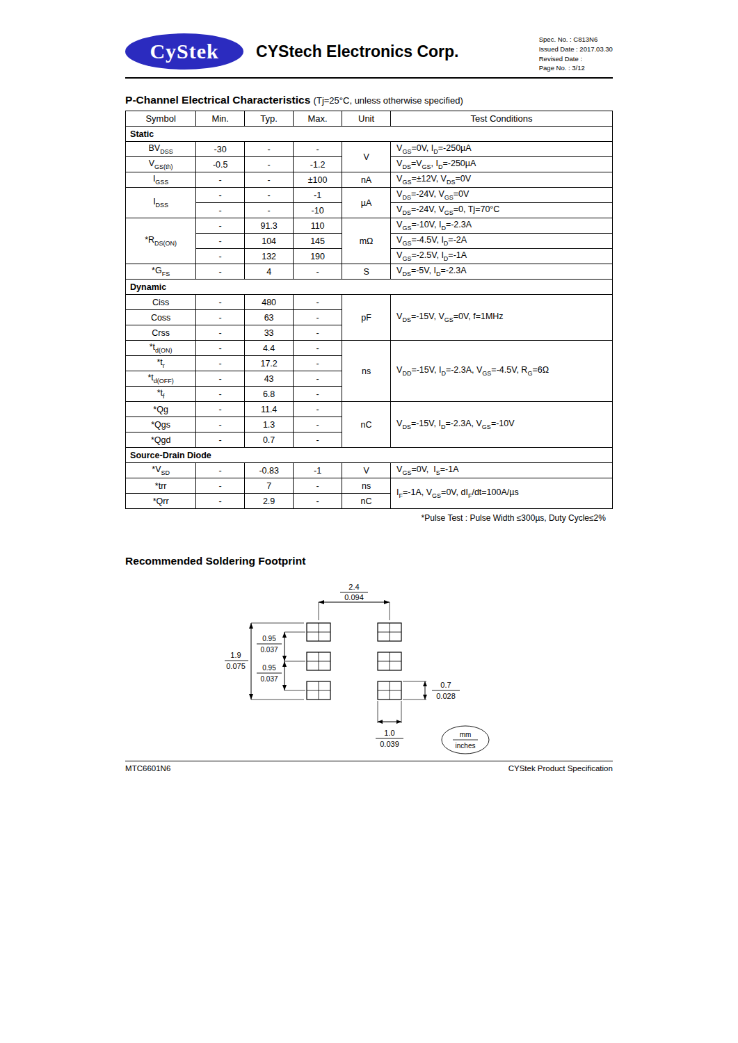CyStek
CYStech Electronics Corp.
Spec. No. : C813N6
Issued Date : 2017.03.30
Revised Date :
Page No. : 3/12
P-Channel Electrical Characteristics (Tj=25°C, unless otherwise specified)
| Symbol | Min. | Typ. | Max. | Unit | Test Conditions |
| --- | --- | --- | --- | --- | --- |
| Static |
| BV DSS | -30 | - | - | V | V GS =0V, I D =-250µA |
| V GS(th) | -0.5 | - | -1.2 | V DS =V GS , I D =-250µA |
| I GSS | - | - | ±100 | nA | V GS =±12V, V DS =0V |
| I DSS | - | - | -1 | µA | V DS =-24V, V GS =0V |
| - | - | -10 | V DS =-24V, V GS =0, Tj=70°C |
| *R DS(ON) | - | 91.3 | 110 | mΩ | V GS =-10V, I D =-2.3A |
| - | 104 | 145 | V GS =-4.5V, I D =-2A |
| - | 132 | 190 | V GS =-2.5V, I D =-1A |
| *G FS | - | 4 | - | S | V DS =-5V, I D =-2.3A |
| Dynamic |
| Ciss | - | 480 | - | pF | V DS =-15V, V GS =0V, f=1MHz |
| Coss | - | 63 | - |
| Crss | - | 33 | - |
| *t d(ON) | - | 4.4 | - | ns | V DD =-15V, I D =-2.3A, V GS =-4.5V, R G =6Ω |
| *t r | - | 17.2 | - |
| *t d(OFF) | - | 43 | - |
| *t f | - | 6.8 | - |
| *Qg | - | 11.4 | - | nC | V DS =-15V, I D =-2.3A, V GS =-10V |
| *Qgs | - | 1.3 | - |
| *Qgd | - | 0.7 | - |
| Source-Drain Diode |
| *V SD | - | -0.83 | -1 | V | V GS =0V, I S =-1A |
| *trr | - | 7 | - | ns | I F =-1A, V GS =0V, dI F /dt=100A/µs |
| *Qrr | - | 2.9 | - | nC |
*Pulse Test : Pulse Width ≤300µs, Duty Cycle≤2%
Recommended Soldering Footprint
2.4 0.094 1.9 0.075 0.95 0.037 0.95 0.037 0.7 0.028 1.0 0.039 mm inches
MTC6601N6
CYStek Product Specification